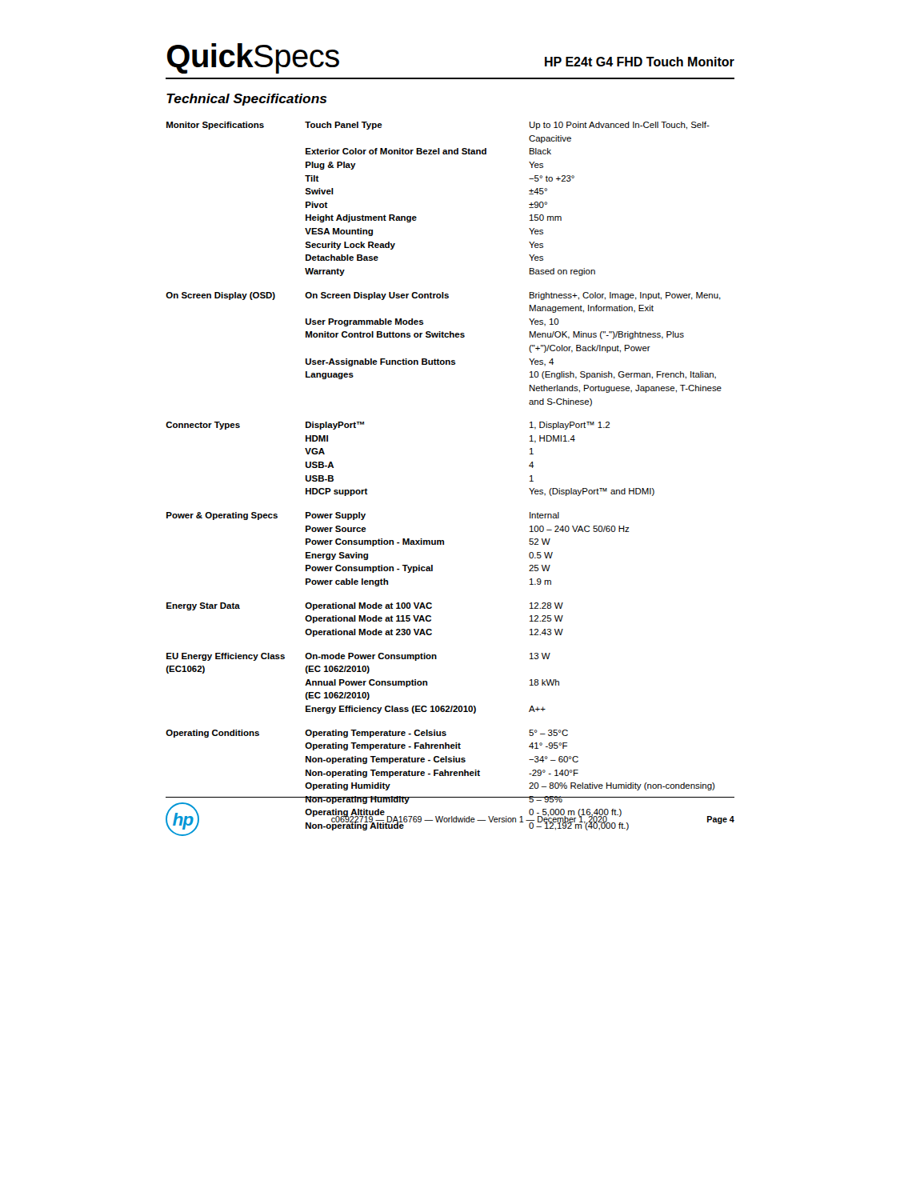QuickSpecs
HP E24t G4 FHD Touch Monitor
Technical Specifications
| Monitor Specifications | Touch Panel Type | Up to 10 Point Advanced In-Cell Touch, Self-Capacitive |
| | Exterior Color of Monitor Bezel and Stand | Black |
| | Plug & Play | Yes |
| | Tilt | −5° to +23° |
| | Swivel | ±45° |
| | Pivot | ±90° |
| | Height Adjustment Range | 150 mm |
| | VESA Mounting | Yes |
| | Security Lock Ready | Yes |
| | Detachable Base | Yes |
| | Warranty | Based on region |
| On Screen Display (OSD) | On Screen Display User Controls | Brightness+, Color, Image, Input, Power, Menu, Management, Information, Exit |
| | User Programmable Modes | Yes, 10 |
| | Monitor Control Buttons or Switches | Menu/OK, Minus ("-")/Brightness, Plus ("+")/Color, Back/Input, Power |
| | User-Assignable Function Buttons | Yes, 4 |
| | Languages | 10 (English, Spanish, German, French, Italian, Netherlands, Portuguese, Japanese, T-Chinese and S-Chinese) |
| Connector Types | DisplayPort™ | 1, DisplayPort™ 1.2 |
| | HDMI | 1, HDMI1.4 |
| | VGA | 1 |
| | USB-A | 4 |
| | USB-B | 1 |
| | HDCP support | Yes, (DisplayPort™ and HDMI) |
| Power & Operating Specs | Power Supply | Internal |
| | Power Source | 100 – 240 VAC 50/60 Hz |
| | Power Consumption - Maximum | 52 W |
| | Energy Saving | 0.5 W |
| | Power Consumption - Typical | 25 W |
| | Power cable length | 1.9 m |
| Energy Star Data | Operational Mode at 100 VAC | 12.28 W |
| | Operational Mode at 115 VAC | 12.25 W |
| | Operational Mode at 230 VAC | 12.43 W |
| EU Energy Efficiency Class (EC1062) | On-mode Power Consumption (EC 1062/2010) | 13 W |
| | Annual Power Consumption (EC 1062/2010) | 18 kWh |
| | Energy Efficiency Class (EC 1062/2010) | A++ |
| Operating Conditions | Operating Temperature - Celsius | 5° – 35°C |
| | Operating Temperature - Fahrenheit | 41° -95°F |
| | Non-operating Temperature - Celsius | −34° – 60°C |
| | Non-operating Temperature - Fahrenheit | -29° - 140°F |
| | Operating Humidity | 20 – 80% Relative Humidity (non-condensing) |
| | Non-operating Humidity | 5 – 95% |
| | Operating Altitude | 0 - 5,000 m (16,400 ft.) |
| | Non-operating Altitude | 0 – 12,192 m (40,000 ft.) |
hp
c06922719 — DA16769 — Worldwide — Version 1 — December 1, 2020
Page 4